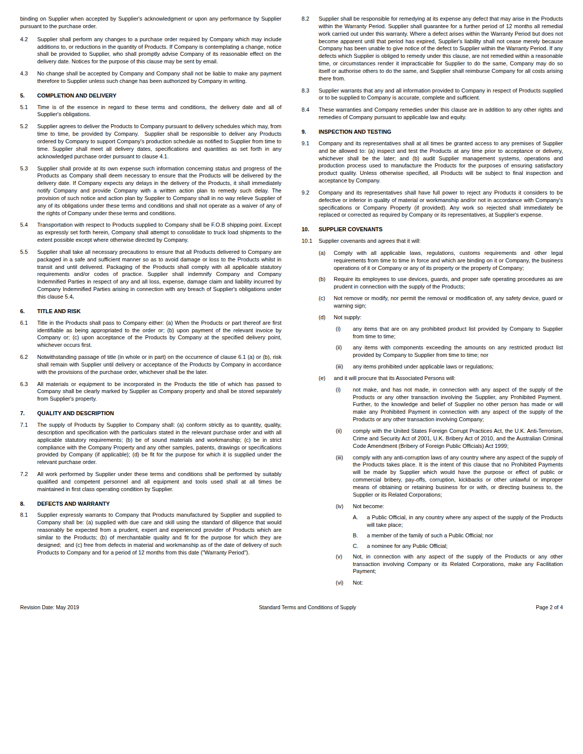binding on Supplier when accepted by Supplier's acknowledgment or upon any performance by Supplier pursuant to the purchase order.
4.2
Supplier shall perform any changes to a purchase order required by Company which may include additions to, or reductions in the quantity of Products. If Company is contemplating a change, notice shall be provided to Supplier, who shall promptly advise Company of its reasonable effect on the delivery date. Notices for the purpose of this clause may be sent by email.
4.3
No change shall be accepted by Company and Company shall not be liable to make any payment therefore to Supplier unless such change has been authorized by Company in writing.
5.
Completion and Delivery
5.1
Time is of the essence in regard to these terms and conditions, the delivery date and all of Supplier's obligations.
5.2
Supplier agrees to deliver the Products to Company pursuant to delivery schedules which may, from time to time, be provided by Company. Supplier shall be responsible to deliver any Products ordered by Company to support Company's production schedule as notified to Supplier from time to time. Supplier shall meet all delivery dates, specifications and quantities as set forth in any acknowledged purchase order pursuant to clause 4.1.
5.3
Supplier shall provide at its own expense such information concerning status and progress of the Products as Company shall deem necessary to ensure that the Products will be delivered by the delivery date. If Company expects any delays in the delivery of the Products, it shall immediately notify Company and provide Company with a written action plan to remedy such delay. The provision of such notice and action plan by Supplier to Company shall in no way relieve Supplier of any of its obligations under these terms and conditions and shall not operate as a waiver of any of the rights of Company under these terms and conditions.
5.4
Transportation with respect to Products supplied to Company shall be F.O.B shipping point. Except as expressly set forth herein, Company shall attempt to consolidate to truck load shipments to the extent possible except where otherwise directed by Company.
5.5
Supplier shall take all necessary precautions to ensure that all Products delivered to Company are packaged in a safe and sufficient manner so as to avoid damage or loss to the Products whilst in transit and until delivered. Packaging of the Products shall comply with all applicable statutory requirements and/or codes of practice. Supplier shall indemnify Company and Company Indemnified Parties in respect of any and all loss, expense, damage claim and liability incurred by Company Indemnified Parties arising in connection with any breach of Supplier's obligations under this clause 5.4.
6.
Title and Risk
6.1
Title in the Products shall pass to Company either: (a) When the Products or part thereof are first identifiable as being appropriated to the order or; (b) upon payment of the relevant invoice by Company or; (c) upon acceptance of the Products by Company at the specified delivery point, whichever occurs first.
6.2
Notwithstanding passage of title (in whole or in part) on the occurrence of clause 6.1 (a) or (b), risk shall remain with Supplier until delivery or acceptance of the Products by Company in accordance with the provisions of the purchase order, whichever shall be the later.
6.3
All materials or equipment to be incorporated in the Products the title of which has passed to Company shall be clearly marked by Supplier as Company property and shall be stored separately from Supplier's property.
7.
Quality and Description
7.1
The supply of Products by Supplier to Company shall: (a) conform strictly as to quantity, quality, description and specification with the particulars stated in the relevant purchase order and with all applicable statutory requirements; (b) be of sound materials and workmanship; (c) be in strict compliance with the Company Property and any other samples, patents, drawings or specifications provided by Company (if applicable); (d) be fit for the purpose for which it is supplied under the relevant purchase order.
7.2
All work performed by Supplier under these terms and conditions shall be performed by suitably qualified and competent personnel and all equipment and tools used shall at all times be maintained in first class operating condition by Supplier.
8.
Defects and Warranty
8.1
Supplier expressly warrants to Company that Products manufactured by Supplier and supplied to Company shall be: (a) supplied with due care and skill using the standard of diligence that would reasonably be expected from a prudent, expert and experienced provider of Products which are similar to the Products; (b) of merchantable quality and fit for the purpose for which they are designed; and (c) free from defects in material and workmanship as of the date of delivery of such Products to Company and for a period of 12 months from this date ("Warranty Period").
8.2
Supplier shall be responsible for remedying at its expense any defect that may arise in the Products within the Warranty Period. Supplier shall guarantee for a further period of 12 months all remedial work carried out under this warranty. Where a defect arises within the Warranty Period but does not become apparent until that period has expired, Supplier's liability shall not cease merely because Company has been unable to give notice of the defect to Supplier within the Warranty Period. If any defects which Supplier is obliged to remedy under this clause, are not remedied within a reasonable time, or circumstances render it impracticable for Supplier to do the same, Company may do so itself or authorise others to do the same, and Supplier shall reimburse Company for all costs arising there from.
8.3
Supplier warrants that any and all information provided to Company in respect of Products supplied or to be supplied to Company is accurate, complete and sufficient.
8.4
These warranties and Company remedies under this clause are in addition to any other rights and remedies of Company pursuant to applicable law and equity.
9.
Inspection and Testing
9.1
Company and its representatives shall at all times be granted access to any premises of Supplier and be allowed to: (a) inspect and test the Products at any time prior to acceptance or delivery, whichever shall be the later; and (b) audit Supplier management systems, operations and production process used to manufacture the Products for the purposes of ensuring satisfactory product quality. Unless otherwise specified, all Products will be subject to final inspection and acceptance by Company.
9.2
Company and its representatives shall have full power to reject any Products it considers to be defective or inferior in quality of material or workmanship and/or not in accordance with Company's specifications or Company Property (if provided). Any work so rejected shall immediately be replaced or corrected as required by Company or its representatives, at Supplier's expense.
10.
Supplier Covenants
10.1
Supplier covenants and agrees that it will:
(a)
Comply with all applicable laws, regulations, customs requirements and other legal requirements from time to time in force and which are binding on it or Company, the business operations of it or Company or any of its property or the property of Company;
(b)
Require its employees to use devices, guards, and proper safe operating procedures as are prudent in connection with the supply of the Products;
(c)
Not remove or modify, nor permit the removal or modification of, any safety device, guard or warning sign;
(d)
Not supply:
(i)
any items that are on any prohibited product list provided by Company to Supplier from time to time;
(ii)
any items with components exceeding the amounts on any restricted product list provided by Company to Supplier from time to time; nor
(iii)
any items prohibited under applicable laws or regulations;
(e)
and it will procure that its Associated Persons will:
(i)
not make, and has not made, in connection with any aspect of the supply of the Products or any other transaction involving the Supplier, any Prohibited Payment. Further, to the knowledge and belief of Supplier no other person has made or will make any Prohibited Payment in connection with any aspect of the supply of the Products or any other transaction involving Company;
(ii)
comply with the United States Foreign Corrupt Practices Act, the U.K. Anti-Terrorism, Crime and Security Act of 2001, U.K. Bribery Act of 2010, and the Australian Criminal Code Amendment (Bribery of Foreign Public Officials) Act 1999;
(iii)
comply with any anti-corruption laws of any country where any aspect of the supply of the Products takes place. It is the intent of this clause that no Prohibited Payments will be made by Supplier which would have the purpose or effect of public or commercial bribery, pay-offs, corruption, kickbacks or other unlawful or improper means of obtaining or retaining business for or with, or directing business to, the Supplier or its Related Corporations;
(iv)
Not become:
A.
a Public Official, in any country where any aspect of the supply of the Products will take place;
B.
a member of the family of such a Public Official; nor
C.
a nominee for any Public Official;
(v)
Not, in connection with any aspect of the supply of the Products or any other transaction involving Company or its Related Corporations, make any Facilitation Payment;
(vi)
Not:
Revision Date: May 2019
Standard Terms and Conditions of Supply
Page 2 of 4